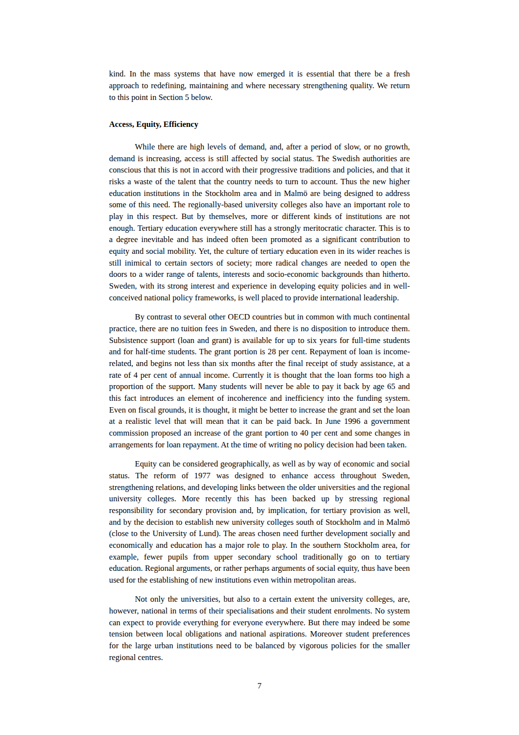kind. In the mass systems that have now emerged it is essential that there be a fresh approach to redefining, maintaining and where necessary strengthening quality. We return to this point in Section 5 below.
Access, Equity, Efficiency
While there are high levels of demand, and, after a period of slow, or no growth, demand is increasing, access is still affected by social status. The Swedish authorities are conscious that this is not in accord with their progressive traditions and policies, and that it risks a waste of the talent that the country needs to turn to account. Thus the new higher education institutions in the Stockholm area and in Malmö are being designed to address some of this need. The regionally-based university colleges also have an important role to play in this respect. But by themselves, more or different kinds of institutions are not enough. Tertiary education everywhere still has a strongly meritocratic character. This is to a degree inevitable and has indeed often been promoted as a significant contribution to equity and social mobility. Yet, the culture of tertiary education even in its wider reaches is still inimical to certain sectors of society; more radical changes are needed to open the doors to a wider range of talents, interests and socio-economic backgrounds than hitherto. Sweden, with its strong interest and experience in developing equity policies and in well-conceived national policy frameworks, is well placed to provide international leadership.
By contrast to several other OECD countries but in common with much continental practice, there are no tuition fees in Sweden, and there is no disposition to introduce them. Subsistence support (loan and grant) is available for up to six years for full-time students and for half-time students. The grant portion is 28 per cent. Repayment of loan is income-related, and begins not less than six months after the final receipt of study assistance, at a rate of 4 per cent of annual income. Currently it is thought that the loan forms too high a proportion of the support. Many students will never be able to pay it back by age 65 and this fact introduces an element of incoherence and inefficiency into the funding system. Even on fiscal grounds, it is thought, it might be better to increase the grant and set the loan at a realistic level that will mean that it can be paid back. In June 1996 a government commission proposed an increase of the grant portion to 40 per cent and some changes in arrangements for loan repayment. At the time of writing no policy decision had been taken.
Equity can be considered geographically, as well as by way of economic and social status. The reform of 1977 was designed to enhance access throughout Sweden, strengthening relations, and developing links between the older universities and the regional university colleges. More recently this has been backed up by stressing regional responsibility for secondary provision and, by implication, for tertiary provision as well, and by the decision to establish new university colleges south of Stockholm and in Malmö (close to the University of Lund). The areas chosen need further development socially and economically and education has a major role to play. In the southern Stockholm area, for example, fewer pupils from upper secondary school traditionally go on to tertiary education. Regional arguments, or rather perhaps arguments of social equity, thus have been used for the establishing of new institutions even within metropolitan areas.
Not only the universities, but also to a certain extent the university colleges, are, however, national in terms of their specialisations and their student enrolments. No system can expect to provide everything for everyone everywhere. But there may indeed be some tension between local obligations and national aspirations. Moreover student preferences for the large urban institutions need to be balanced by vigorous policies for the smaller regional centres.
7